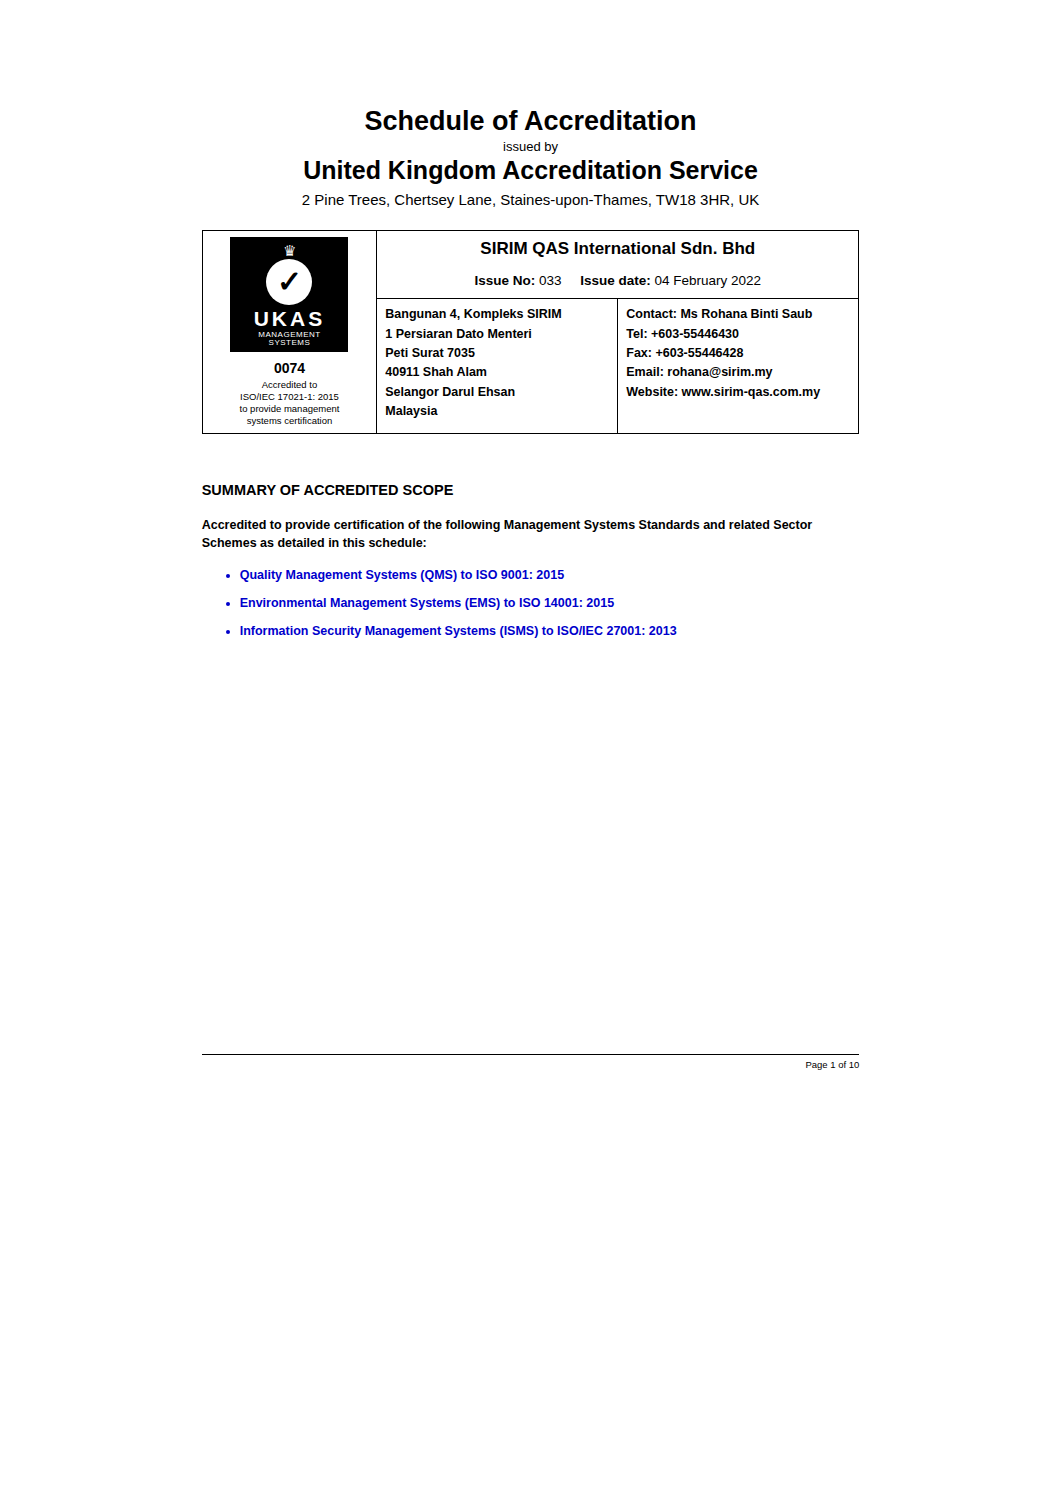Schedule of Accreditation
issued by
United Kingdom Accreditation Service
2 Pine Trees, Chertsey Lane, Staines-upon-Thames, TW18 3HR, UK
| ♛ ✓ UKAS MANAGEMENT SYSTEMS 0074 Accredited to ISO/IEC 17021-1: 2015 to provide management systems certification | SIRIM QAS International Sdn. Bhd Issue No: 033 Issue date: 04 February 2022 |
| Bangunan 4, Kompleks SIRIM 1 Persiaran Dato Menteri Peti Surat 7035 40911 Shah Alam Selangor Darul Ehsan Malaysia | Contact: Ms Rohana Binti Saub Tel: +603-55446430 Fax: +603-55446428 Email: rohana@sirim.my Website: www.sirim-qas.com.my |
SUMMARY OF ACCREDITED SCOPE
Accredited to provide certification of the following Management Systems Standards and related Sector Schemes as detailed in this schedule:
Quality Management Systems (QMS) to ISO 9001: 2015
Environmental Management Systems (EMS) to ISO 14001: 2015
Information Security Management Systems (ISMS) to ISO/IEC 27001: 2013
Page 1 of 10